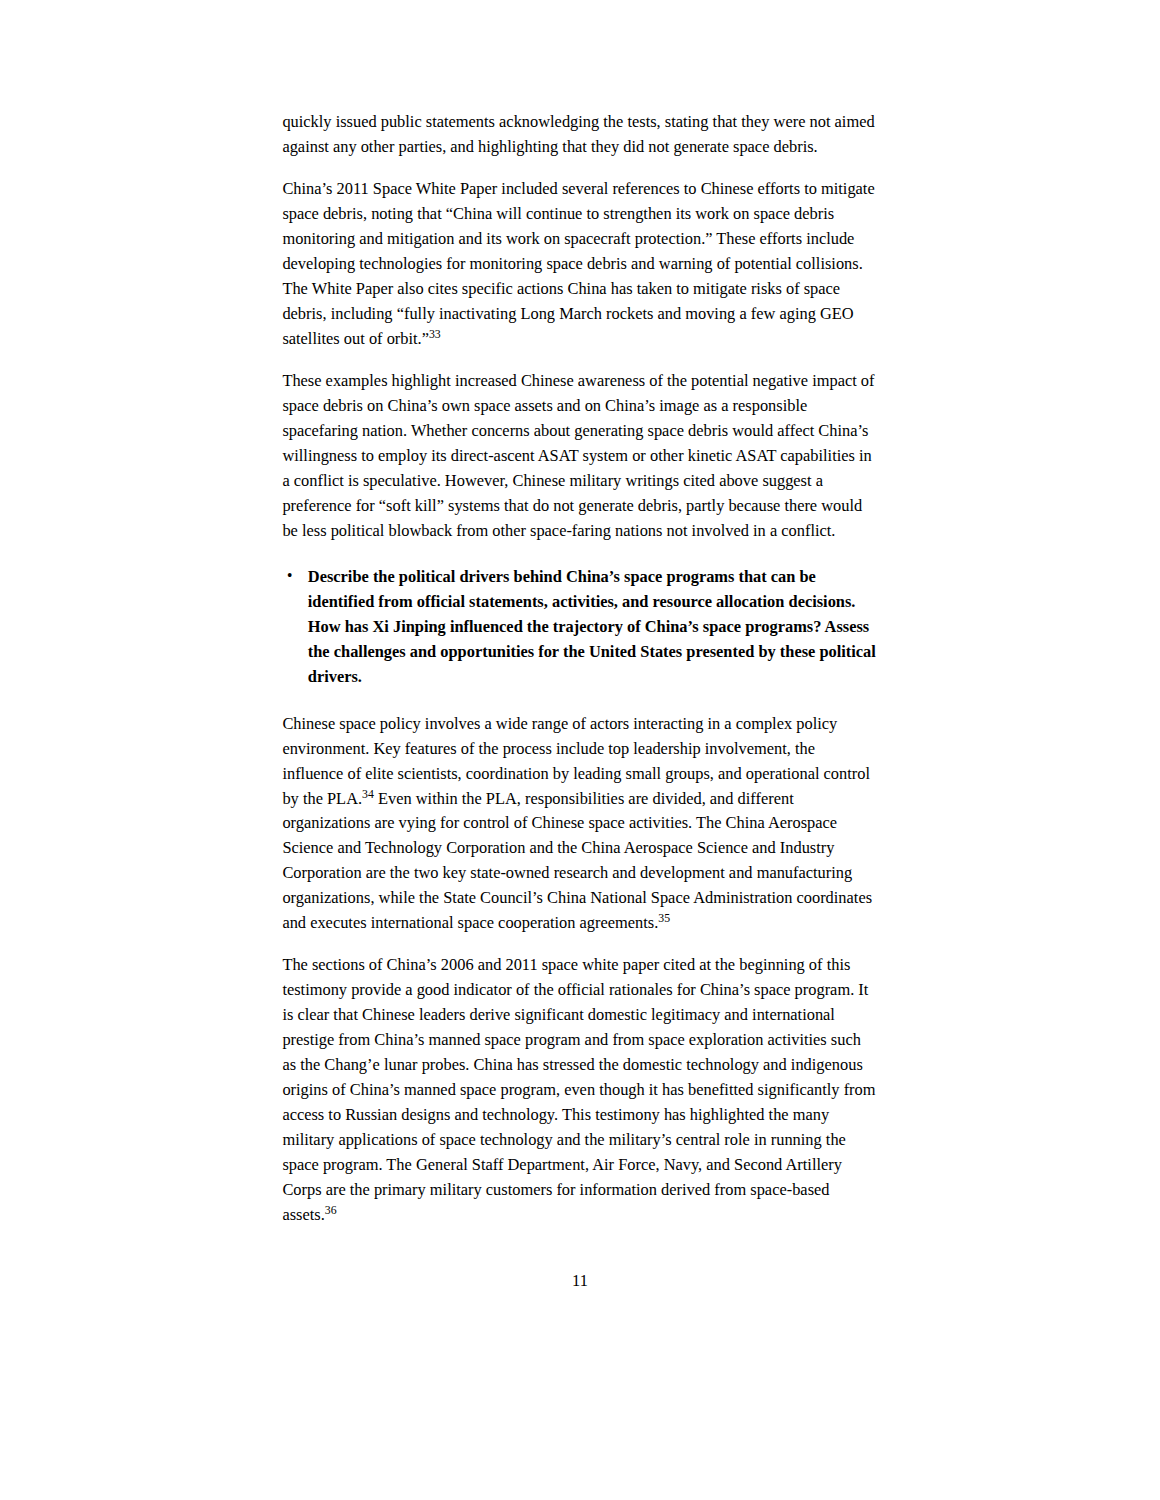quickly issued public statements acknowledging the tests, stating that they were not aimed against any other parties, and highlighting that they did not generate space debris.
China’s 2011 Space White Paper included several references to Chinese efforts to mitigate space debris, noting that “China will continue to strengthen its work on space debris monitoring and mitigation and its work on spacecraft protection.” These efforts include developing technologies for monitoring space debris and warning of potential collisions. The White Paper also cites specific actions China has taken to mitigate risks of space debris, including “fully inactivating Long March rockets and moving a few aging GEO satellites out of orbit.”33
These examples highlight increased Chinese awareness of the potential negative impact of space debris on China’s own space assets and on China’s image as a responsible spacefaring nation. Whether concerns about generating space debris would affect China’s willingness to employ its direct-ascent ASAT system or other kinetic ASAT capabilities in a conflict is speculative. However, Chinese military writings cited above suggest a preference for “soft kill” systems that do not generate debris, partly because there would be less political blowback from other space-faring nations not involved in a conflict.
Describe the political drivers behind China’s space programs that can be identified from official statements, activities, and resource allocation decisions. How has Xi Jinping influenced the trajectory of China’s space programs? Assess the challenges and opportunities for the United States presented by these political drivers.
Chinese space policy involves a wide range of actors interacting in a complex policy environment. Key features of the process include top leadership involvement, the influence of elite scientists, coordination by leading small groups, and operational control by the PLA.34 Even within the PLA, responsibilities are divided, and different organizations are vying for control of Chinese space activities. The China Aerospace Science and Technology Corporation and the China Aerospace Science and Industry Corporation are the two key state-owned research and development and manufacturing organizations, while the State Council’s China National Space Administration coordinates and executes international space cooperation agreements.35
The sections of China’s 2006 and 2011 space white paper cited at the beginning of this testimony provide a good indicator of the official rationales for China’s space program. It is clear that Chinese leaders derive significant domestic legitimacy and international prestige from China’s manned space program and from space exploration activities such as the Chang’e lunar probes. China has stressed the domestic technology and indigenous origins of China’s manned space program, even though it has benefitted significantly from access to Russian designs and technology. This testimony has highlighted the many military applications of space technology and the military’s central role in running the space program. The General Staff Department, Air Force, Navy, and Second Artillery Corps are the primary military customers for information derived from space-based assets.36
11